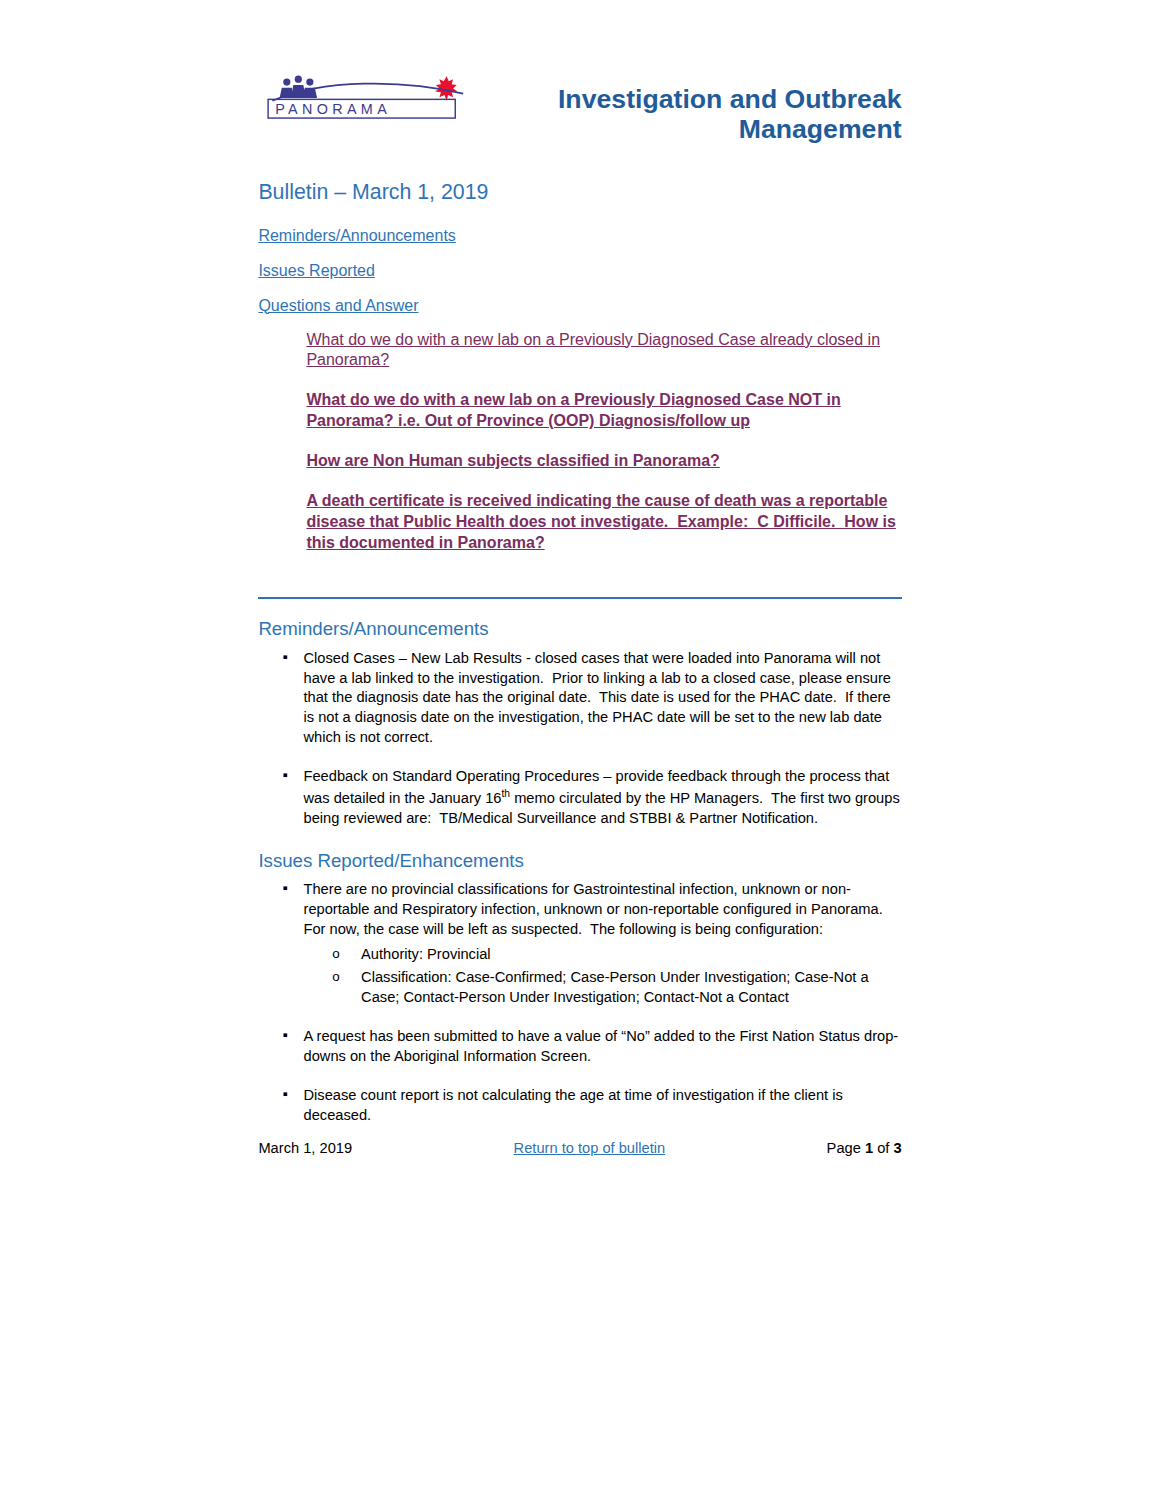PANORAMA
Investigation and Outbreak
Management
Bulletin – March 1, 2019
Reminders/Announcements Issues Reported Questions and Answer
What do we do with a new lab on a Previously Diagnosed Case already closed in Panorama? What do we do with a new lab on a Previously Diagnosed Case NOT in Panorama? i.e. Out of Province (OOP) Diagnosis/follow up How are Non Human subjects classified in Panorama? A death certificate is received indicating the cause of death was a reportable disease that Public Health does not investigate. Example: C Difficile. How is this documented in Panorama?
Reminders/Announcements
Closed Cases – New Lab Results - closed cases that were loaded into Panorama will not have a lab linked to the investigation. Prior to linking a lab to a closed case, please ensure that the diagnosis date has the original date. This date is used for the PHAC date. If there is not a diagnosis date on the investigation, the PHAC date will be set to the new lab date which is not correct.
Feedback on Standard Operating Procedures – provide feedback through the process that was detailed in the January 16th memo circulated by the HP Managers. The first two groups being reviewed are: TB/Medical Surveillance and STBBI & Partner Notification.
Issues Reported/Enhancements
There are no provincial classifications for Gastrointestinal infection, unknown or non-reportable and Respiratory infection, unknown or non-reportable configured in Panorama. For now, the case will be left as suspected. The following is being configuration:
Authority: Provincial
Classification: Case-Confirmed; Case-Person Under Investigation; Case-Not a Case; Contact-Person Under Investigation; Contact-Not a Contact
A request has been submitted to have a value of “No” added to the First Nation Status drop-downs on the Aboriginal Information Screen.
Disease count report is not calculating the age at time of investigation if the client is deceased.
March 1, 2019
Return to top of bulletin
Page 1 of 3